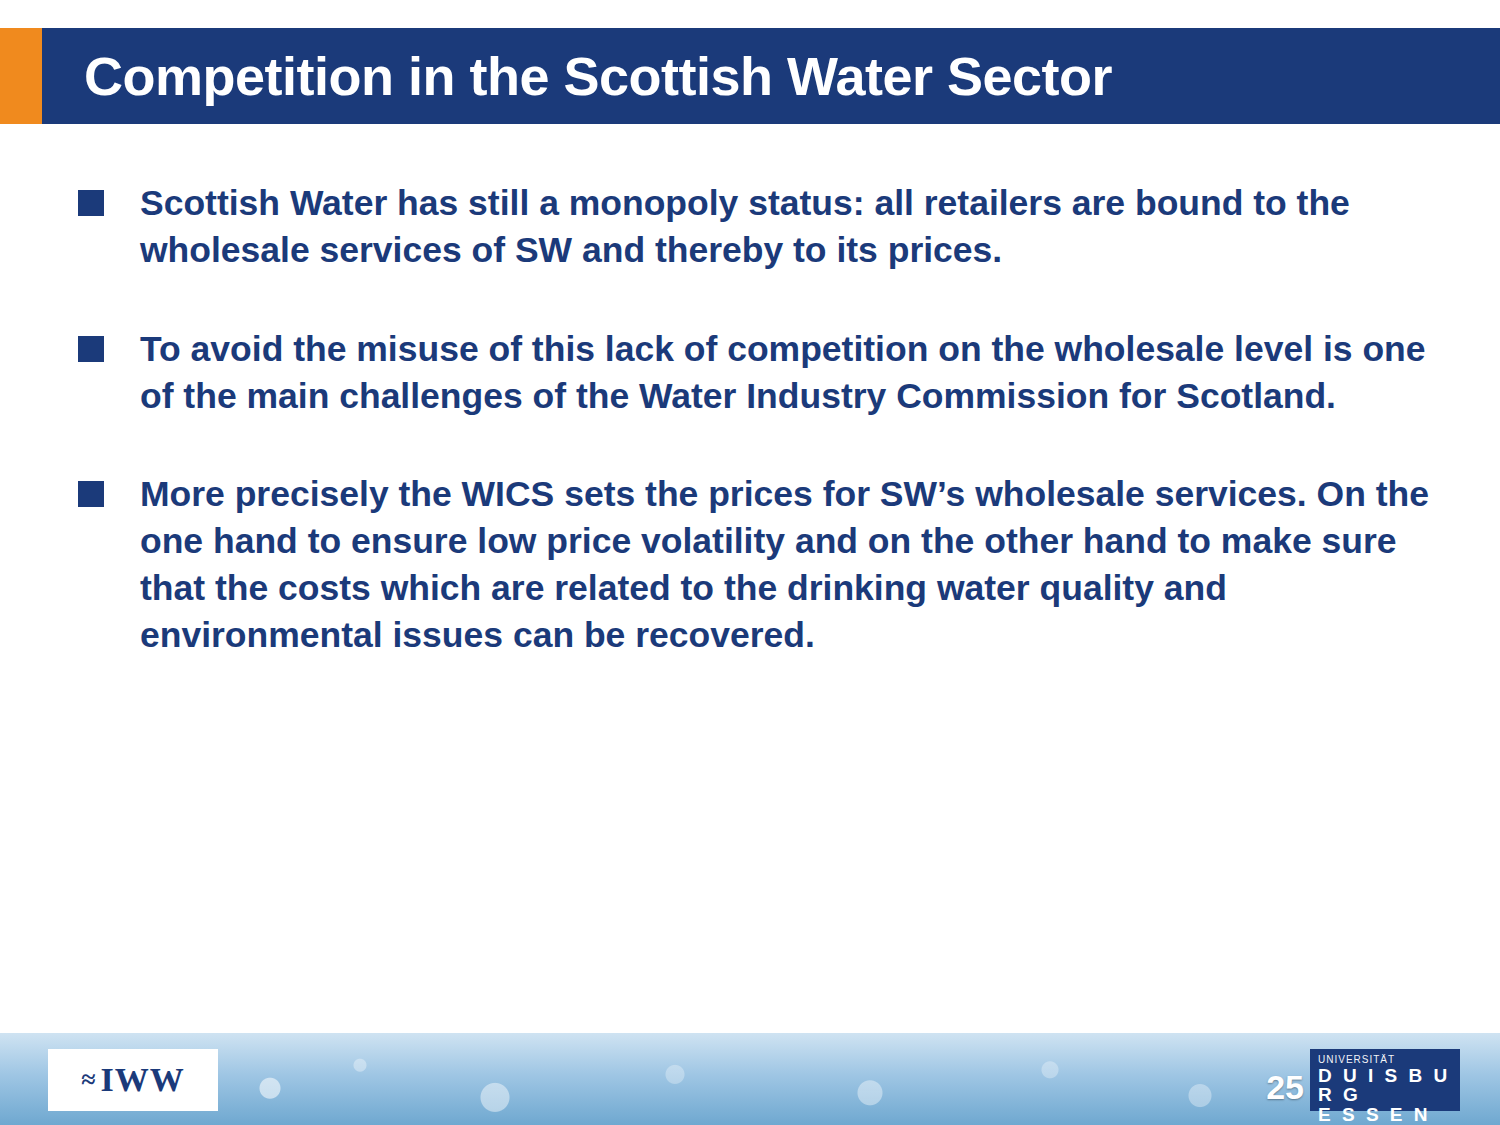Competition in the Scottish Water Sector
Scottish Water has still a monopoly status: all retailers are bound to the wholesale services of SW and thereby to its prices.
To avoid the misuse of this lack of competition on the wholesale level is one of the main challenges of the Water Industry Commission for Scotland.
More precisely the WICS sets the prices for SW’s wholesale services. On the one hand to ensure low price volatility and on the other hand to make sure that the costs which are related to the drinking water quality and environmental issues can be recovered.
≈IWW
25
Universität
D U I S B U R G
E S S E N